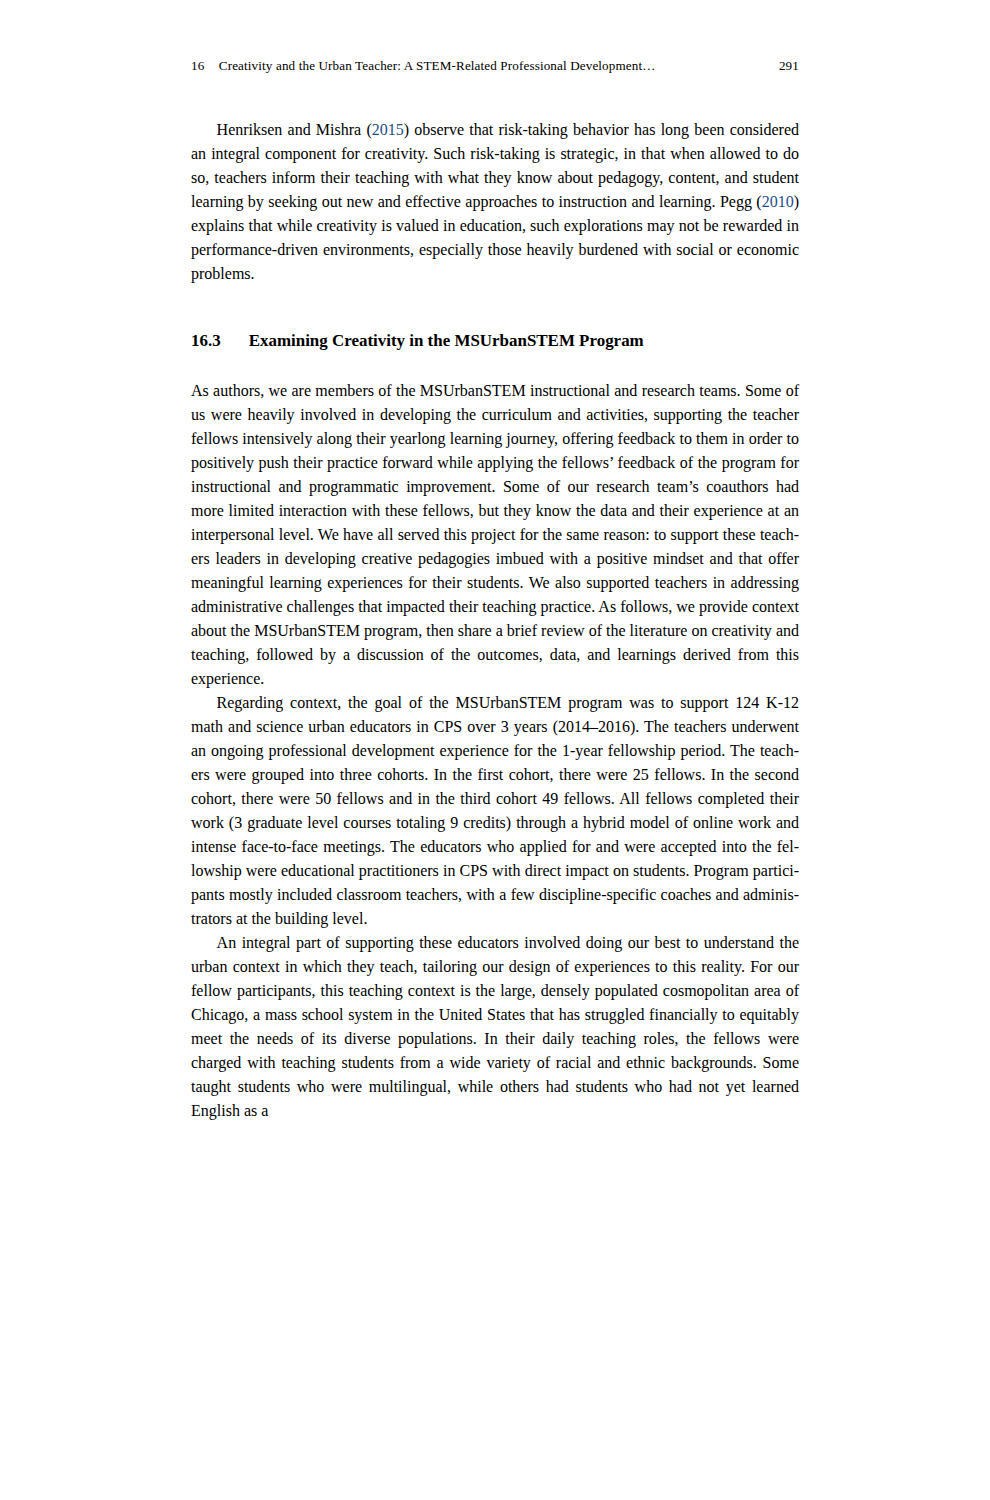16 Creativity and the Urban Teacher: A STEM-Related Professional Development… 291
Henriksen and Mishra (2015) observe that risk-taking behavior has long been considered an integral component for creativity. Such risk-taking is strategic, in that when allowed to do so, teachers inform their teaching with what they know about pedagogy, content, and student learning by seeking out new and effective approaches to instruction and learning. Pegg (2010) explains that while creativity is valued in education, such explorations may not be rewarded in performance-driven environments, especially those heavily burdened with social or economic problems.
16.3 Examining Creativity in the MSUrbanSTEM Program
As authors, we are members of the MSUrbanSTEM instructional and research teams. Some of us were heavily involved in developing the curriculum and activities, supporting the teacher fellows intensively along their yearlong learning journey, offering feedback to them in order to positively push their practice forward while applying the fellows’ feedback of the program for instructional and programmatic improvement. Some of our research team’s coauthors had more limited interaction with these fellows, but they know the data and their experience at an interpersonal level. We have all served this project for the same reason: to support these teachers leaders in developing creative pedagogies imbued with a positive mindset and that offer meaningful learning experiences for their students. We also supported teachers in addressing administrative challenges that impacted their teaching practice. As follows, we provide context about the MSUrbanSTEM program, then share a brief review of the literature on creativity and teaching, followed by a discussion of the outcomes, data, and learnings derived from this experience.
Regarding context, the goal of the MSUrbanSTEM program was to support 124 K-12 math and science urban educators in CPS over 3 years (2014–2016). The teachers underwent an ongoing professional development experience for the 1-year fellowship period. The teachers were grouped into three cohorts. In the first cohort, there were 25 fellows. In the second cohort, there were 50 fellows and in the third cohort 49 fellows. All fellows completed their work (3 graduate level courses totaling 9 credits) through a hybrid model of online work and intense face-to-face meetings. The educators who applied for and were accepted into the fellowship were educational practitioners in CPS with direct impact on students. Program participants mostly included classroom teachers, with a few discipline-specific coaches and administrators at the building level.
An integral part of supporting these educators involved doing our best to understand the urban context in which they teach, tailoring our design of experiences to this reality. For our fellow participants, this teaching context is the large, densely populated cosmopolitan area of Chicago, a mass school system in the United States that has struggled financially to equitably meet the needs of its diverse populations. In their daily teaching roles, the fellows were charged with teaching students from a wide variety of racial and ethnic backgrounds. Some taught students who were multilingual, while others had students who had not yet learned English as a